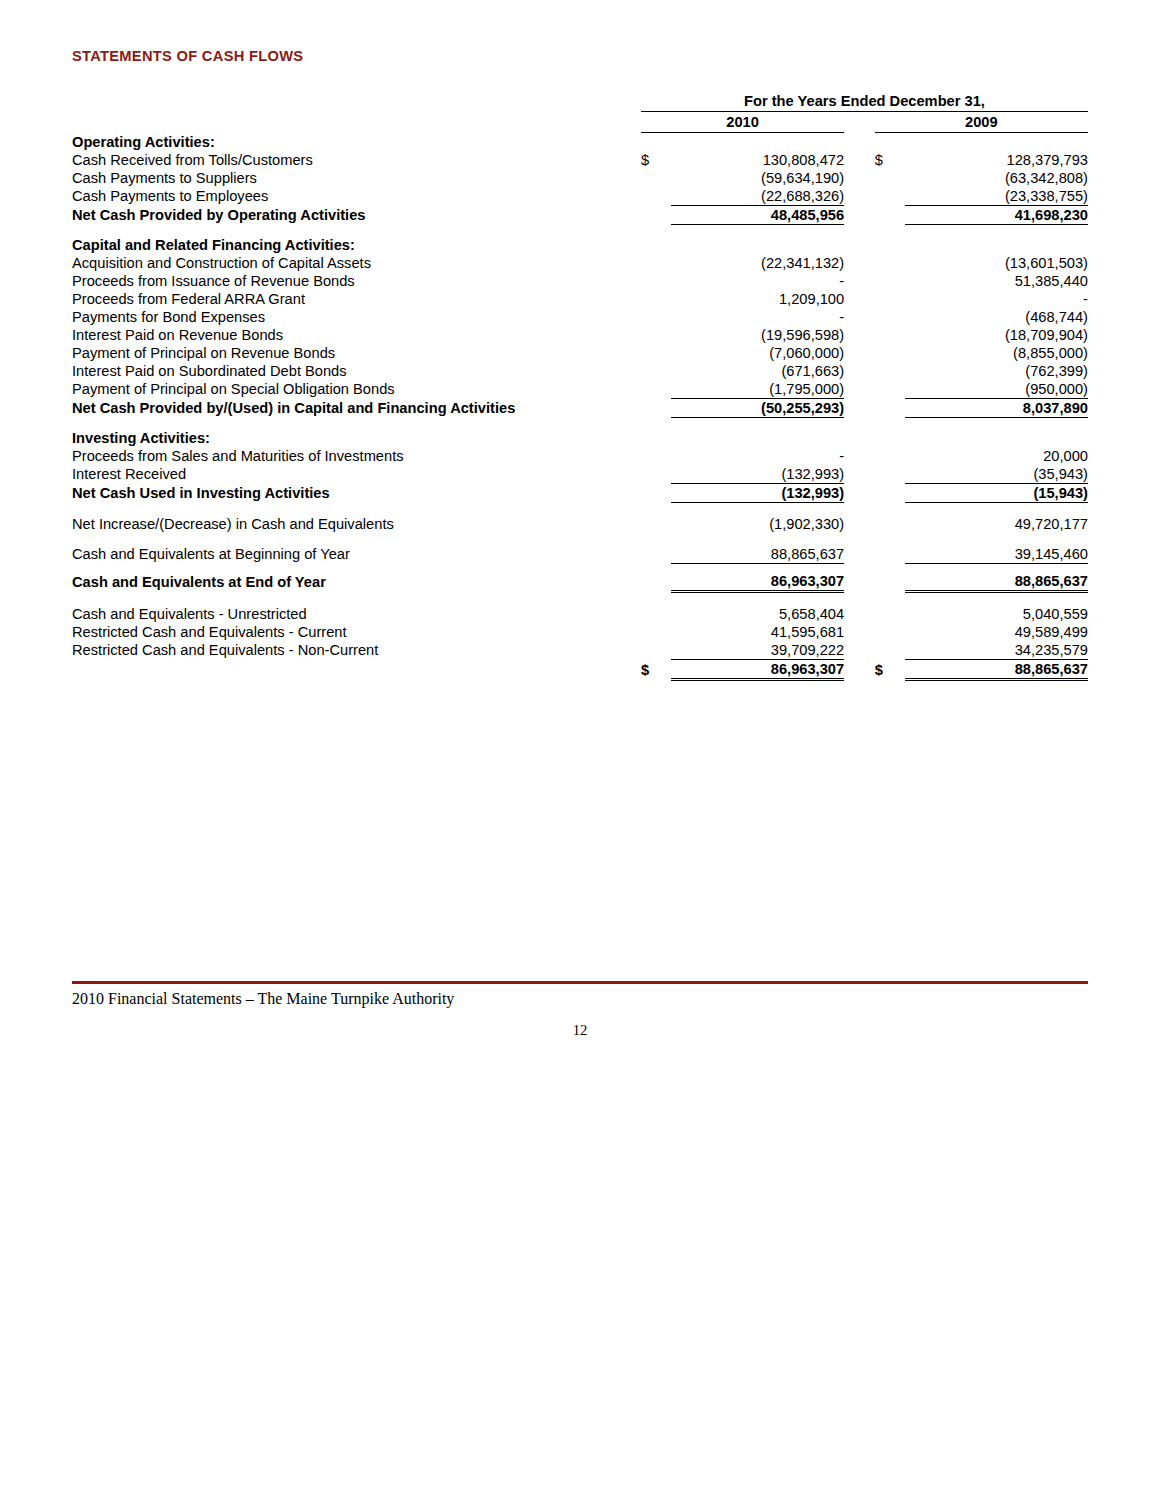STATEMENTS OF CASH FLOWS
| | For the Years Ended December 31, |
| | 2010 | | 2009 |
| Operating Activities: | | | | | |
| Cash Received from Tolls/Customers | $ | 130,808,472 | | $ | 128,379,793 |
| Cash Payments to Suppliers | | (59,634,190) | | | (63,342,808) |
| Cash Payments to Employees | | (22,688,326) | | | (23,338,755) |
| Net Cash Provided by Operating Activities | | 48,485,956 | | | 41,698,230 |
| Capital and Related Financing Activities: | | | | | |
| Acquisition and Construction of Capital Assets | | (22,341,132) | | | (13,601,503) |
| Proceeds from Issuance of Revenue Bonds | | - | | | 51,385,440 |
| Proceeds from Federal ARRA Grant | | 1,209,100 | | | - |
| Payments for Bond Expenses | | - | | | (468,744) |
| Interest Paid on Revenue Bonds | | (19,596,598) | | | (18,709,904) |
| Payment of Principal on Revenue Bonds | | (7,060,000) | | | (8,855,000) |
| Interest Paid on Subordinated Debt Bonds | | (671,663) | | | (762,399) |
| Payment of Principal on Special Obligation Bonds | | (1,795,000) | | | (950,000) |
| Net Cash Provided by/(Used) in Capital and Financing Activities | | (50,255,293) | | | 8,037,890 |
| Investing Activities: | | | | | |
| Proceeds from Sales and Maturities of Investments | | - | | | 20,000 |
| Interest Received | | (132,993) | | | (35,943) |
| Net Cash Used in Investing Activities | | (132,993) | | | (15,943) |
| Net Increase/(Decrease) in Cash and Equivalents | | (1,902,330) | | | 49,720,177 |
| Cash and Equivalents at Beginning of Year | | 88,865,637 | | | 39,145,460 |
| Cash and Equivalents at End of Year | | 86,963,307 | | | 88,865,637 |
| Cash and Equivalents - Unrestricted | | 5,658,404 | | | 5,040,559 |
| Restricted Cash and Equivalents - Current | | 41,595,681 | | | 49,589,499 |
| Restricted Cash and Equivalents - Non-Current | | 39,709,222 | | | 34,235,579 |
| | $ | 86,963,307 | | $ | 88,865,637 |
2010 Financial Statements – The Maine Turnpike Authority
12